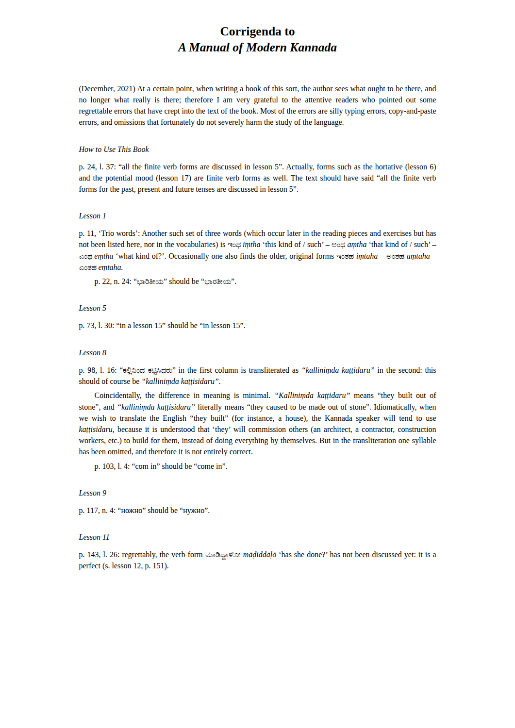Corrigenda to
A Manual of Modern Kannada
(December, 2021) At a certain point, when writing a book of this sort, the author sees what ought to be there, and no longer what really is there; therefore I am very grateful to the attentive readers who pointed out some regrettable errors that have crept into the text of the book. Most of the errors are silly typing errors, copy-and-paste errors, and omissions that fortunately do not severely harm the study of the language.
How to Use This Book
p. 24, l. 37: “all the finite verb forms are discussed in lesson 5”. Actually, forms such as the hortative (lesson 6) and the potential mood (lesson 17) are finite verb forms as well. The text should have said “all the finite verb forms for the past, present and future tenses are discussed in lesson 5”.
Lesson 1
p. 11, ‘Trio words’: Another such set of three words (which occur later in the reading pieces and exercises but has not been listed here, nor in the vocabularies) is ಇಂಥ iṃtha ‘this kind of / such’ – ಅಂಥ aṃtha ‘that kind of / such’ – ಎಂಥ eṃtha ‘what kind of?’. Occasionally one also finds the older, original forms ಇಂತಹ iṃtaha – ಅಂತಹ aṃtaha – ಎಂತಹ eṃtaha.
p. 22, n. 24: “ಭಾರಿತೀಯ” should be “ಭಾರತೀಯ”.
Lesson 5
p. 73, l. 30: “in a lesson 15” should be “in lesson 15”.
Lesson 8
p. 98, l. 16: “ಕಲ್ಲಿನಿಂದ ಕಟ್ಟಿಸಿದರು” in the first column is transliterated as “kalliniṃda kaṭṭidaru” in the second: this should of course be “kalliniṃda kaṭṭisidaru”.
Coincidentally, the difference in meaning is minimal. “Kalliniṃda kaṭṭidaru” means “they built out of stone”, and “kalliniṃda kaṭṭisidaru” literally means “they caused to be made out of stone”. Idiomatically, when we wish to translate the English “they built” (for instance, a house), the Kannada speaker will tend to use kaṭṭisidaru, because it is understood that ‘they’ will commission others (an architect, a contractor, construction workers, etc.) to build for them, instead of doing everything by themselves. But in the transliteration one syllable has been omitted, and therefore it is not entirely correct.
p. 103, l. 4: “com in” should be “come in”.
Lesson 9
p. 117, n. 4: “ножно” should be “нужно”.
Lesson 11
p. 143, l. 26: regrettably, the verb form ಮಾಡಿದ್ದಾಳೋ māḍiddāḷō ‘has she done?’ has not been discussed yet: it is a perfect (s. lesson 12, p. 151).